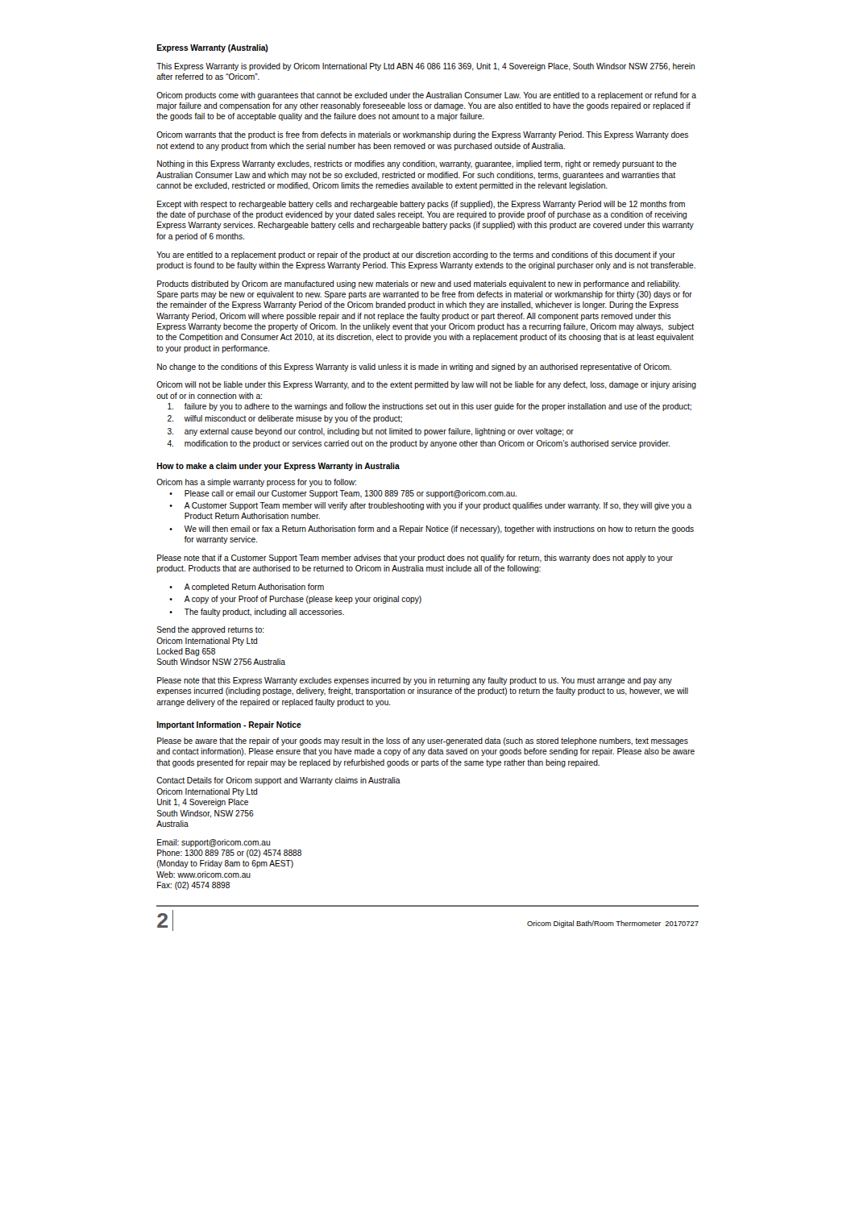Express Warranty (Australia)
This Express Warranty is provided by Oricom International Pty Ltd ABN 46 086 116 369, Unit 1, 4 Sovereign Place, South Windsor NSW 2756, herein after referred to as “Oricom”.
Oricom products come with guarantees that cannot be excluded under the Australian Consumer Law. You are entitled to a replacement or refund for a major failure and compensation for any other reasonably foreseeable loss or damage. You are also entitled to have the goods repaired or replaced if the goods fail to be of acceptable quality and the failure does not amount to a major failure.
Oricom warrants that the product is free from defects in materials or workmanship during the Express Warranty Period. This Express Warranty does not extend to any product from which the serial number has been removed or was purchased outside of Australia.
Nothing in this Express Warranty excludes, restricts or modifies any condition, warranty, guarantee, implied term, right or remedy pursuant to the Australian Consumer Law and which may not be so excluded, restricted or modified. For such conditions, terms, guarantees and warranties that cannot be excluded, restricted or modified, Oricom limits the remedies available to extent permitted in the relevant legislation.
Except with respect to rechargeable battery cells and rechargeable battery packs (if supplied), the Express Warranty Period will be 12 months from the date of purchase of the product evidenced by your dated sales receipt. You are required to provide proof of purchase as a condition of receiving Express Warranty services. Rechargeable battery cells and rechargeable battery packs (if supplied) with this product are covered under this warranty for a period of 6 months.
You are entitled to a replacement product or repair of the product at our discretion according to the terms and conditions of this document if your product is found to be faulty within the Express Warranty Period. This Express Warranty extends to the original purchaser only and is not transferable.
Products distributed by Oricom are manufactured using new materials or new and used materials equivalent to new in performance and reliability. Spare parts may be new or equivalent to new. Spare parts are warranted to be free from defects in material or workmanship for thirty (30) days or for the remainder of the Express Warranty Period of the Oricom branded product in which they are installed, whichever is longer. During the Express Warranty Period, Oricom will where possible repair and if not replace the faulty product or part thereof. All component parts removed under this Express Warranty become the property of Oricom. In the unlikely event that your Oricom product has a recurring failure, Oricom may always, subject to the Competition and Consumer Act 2010, at its discretion, elect to provide you with a replacement product of its choosing that is at least equivalent to your product in performance.
No change to the conditions of this Express Warranty is valid unless it is made in writing and signed by an authorised representative of Oricom.
Oricom will not be liable under this Express Warranty, and to the extent permitted by law will not be liable for any defect, loss, damage or injury arising out of or in connection with a:
failure by you to adhere to the warnings and follow the instructions set out in this user guide for the proper installation and use of the product;
wilful misconduct or deliberate misuse by you of the product;
any external cause beyond our control, including but not limited to power failure, lightning or over voltage; or
modification to the product or services carried out on the product by anyone other than Oricom or Oricom’s authorised service provider.
How to make a claim under your Express Warranty in Australia
Oricom has a simple warranty process for you to follow:
Please call or email our Customer Support Team, 1300 889 785 or support@oricom.com.au.
A Customer Support Team member will verify after troubleshooting with you if your product qualifies under warranty. If so, they will give you a Product Return Authorisation number.
We will then email or fax a Return Authorisation form and a Repair Notice (if necessary), together with instructions on how to return the goods for warranty service.
Please note that if a Customer Support Team member advises that your product does not qualify for return, this warranty does not apply to your product. Products that are authorised to be returned to Oricom in Australia must include all of the following:
A completed Return Authorisation form
A copy of your Proof of Purchase (please keep your original copy)
The faulty product, including all accessories.
Send the approved returns to:
Oricom International Pty Ltd
Locked Bag 658
South Windsor NSW 2756 Australia
Please note that this Express Warranty excludes expenses incurred by you in returning any faulty product to us. You must arrange and pay any expenses incurred (including postage, delivery, freight, transportation or insurance of the product) to return the faulty product to us, however, we will arrange delivery of the repaired or replaced faulty product to you.
Important Information - Repair Notice
Please be aware that the repair of your goods may result in the loss of any user-generated data (such as stored telephone numbers, text messages and contact information). Please ensure that you have made a copy of any data saved on your goods before sending for repair. Please also be aware that goods presented for repair may be replaced by refurbished goods or parts of the same type rather than being repaired.
Contact Details for Oricom support and Warranty claims in Australia
Oricom International Pty Ltd
Unit 1, 4 Sovereign Place
South Windsor, NSW 2756
Australia
Email: support@oricom.com.au
Phone: 1300 889 785 or (02) 4574 8888
(Monday to Friday 8am to 6pm AEST)
Web: www.oricom.com.au
Fax: (02) 4574 8898
2 Oricom Digital Bath/Room Thermometer 20170727